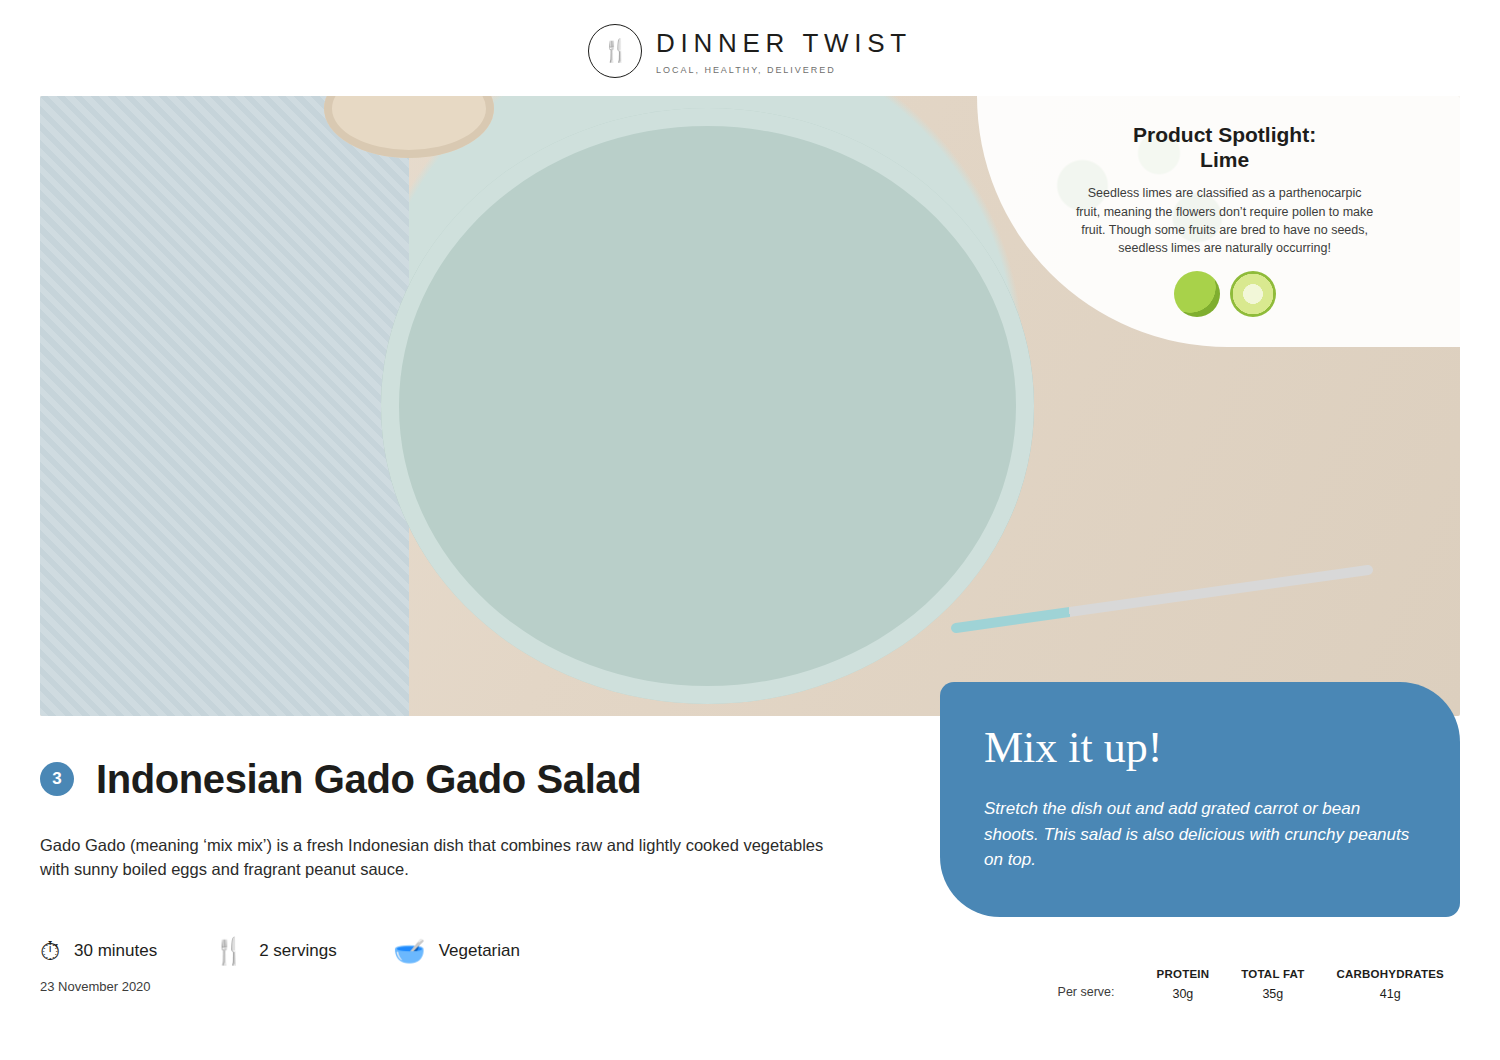🍴
DINNER TWIST
Local, Healthy, Delivered
Product Spotlight:
Lime
Seedless limes are classified as a parthenocarpic fruit, meaning the flowers don’t require pollen to make fruit. Though some fruits are bred to have no seeds, seedless limes are naturally occurring!
3
Indonesian Gado Gado Salad
Gado Gado (meaning ‘mix mix’) is a fresh Indonesian dish that combines raw and lightly cooked vegetables with sunny boiled eggs and fragrant peanut sauce.
⏱30 minutes
🍴2 servings
🥣Vegetarian
23 November 2020
Mix it up!
Stretch the dish out and add grated carrot or bean shoots. This salad is also delicious with crunchy peanuts on top.
Per serve:
| Protein | Total Fat | Carbohydrates |
| --- | --- | --- |
| 30g | 35g | 41g |